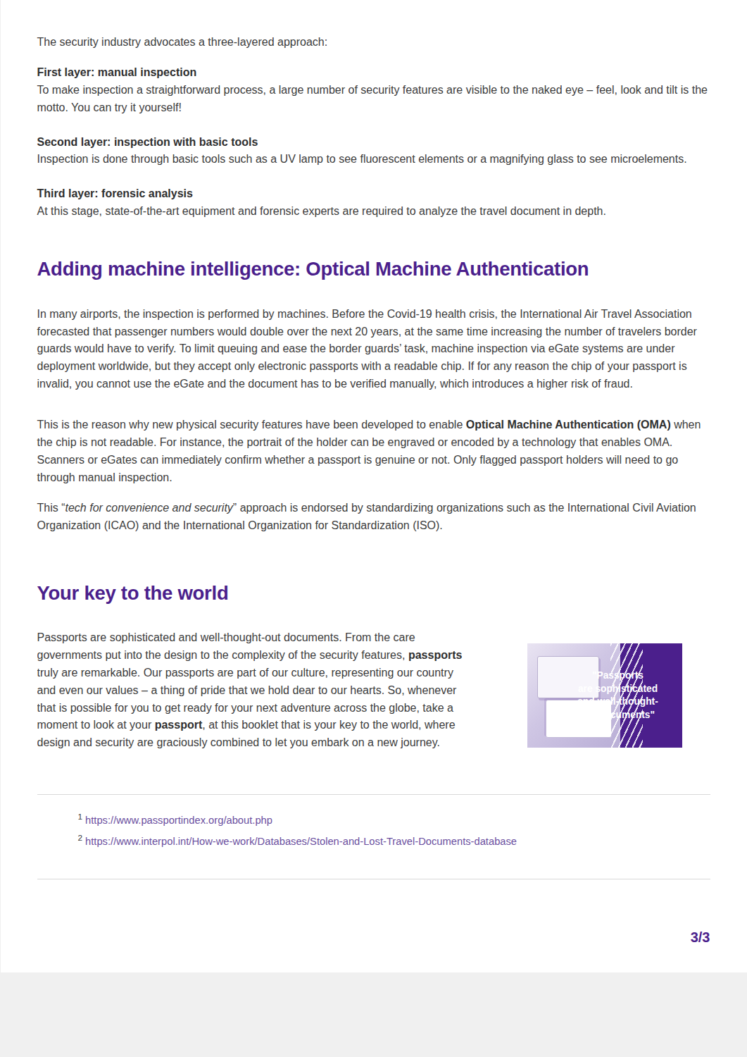The security industry advocates a three-layered approach:
First layer: manual inspection
To make inspection a straightforward process, a large number of security features are visible to the naked eye – feel, look and tilt is the motto. You can try it yourself!
Second layer: inspection with basic tools
Inspection is done through basic tools such as a UV lamp to see fluorescent elements or a magnifying glass to see microelements.
Third layer: forensic analysis
At this stage, state-of-the-art equipment and forensic experts are required to analyze the travel document in depth.
Adding machine intelligence: Optical Machine Authentication
In many airports, the inspection is performed by machines. Before the Covid-19 health crisis, the International Air Travel Association forecasted that passenger numbers would double over the next 20 years, at the same time increasing the number of travelers border guards would have to verify. To limit queuing and ease the border guards’ task, machine inspection via eGate systems are under deployment worldwide, but they accept only electronic passports with a readable chip. If for any reason the chip of your passport is invalid, you cannot use the eGate and the document has to be verified manually, which introduces a higher risk of fraud.
This is the reason why new physical security features have been developed to enable Optical Machine Authentication (OMA) when the chip is not readable. For instance, the portrait of the holder can be engraved or encoded by a technology that enables OMA. Scanners or eGates can immediately confirm whether a passport is genuine or not. Only flagged passport holders will need to go through manual inspection.
This “tech for convenience and security” approach is endorsed by standardizing organizations such as the International Civil Aviation Organization (ICAO) and the International Organization for Standardization (ISO).
Your key to the world
"Passports
are sophisticated
and well-thought-
out documents"
Passports are sophisticated and well-thought-out documents. From the care governments put into the design to the complexity of the security features, passports truly are remarkable. Our passports are part of our culture, representing our country and even our values – a thing of pride that we hold dear to our hearts. So, whenever that is possible for you to get ready for your next adventure across the globe, take a moment to look at your passport, at this booklet that is your key to the world, where design and security are graciously combined to let you embark on a new journey.
1https://www.passportindex.org/about.php
2https://www.interpol.int/How-we-work/Databases/Stolen-and-Lost-Travel-Documents-database
3/3